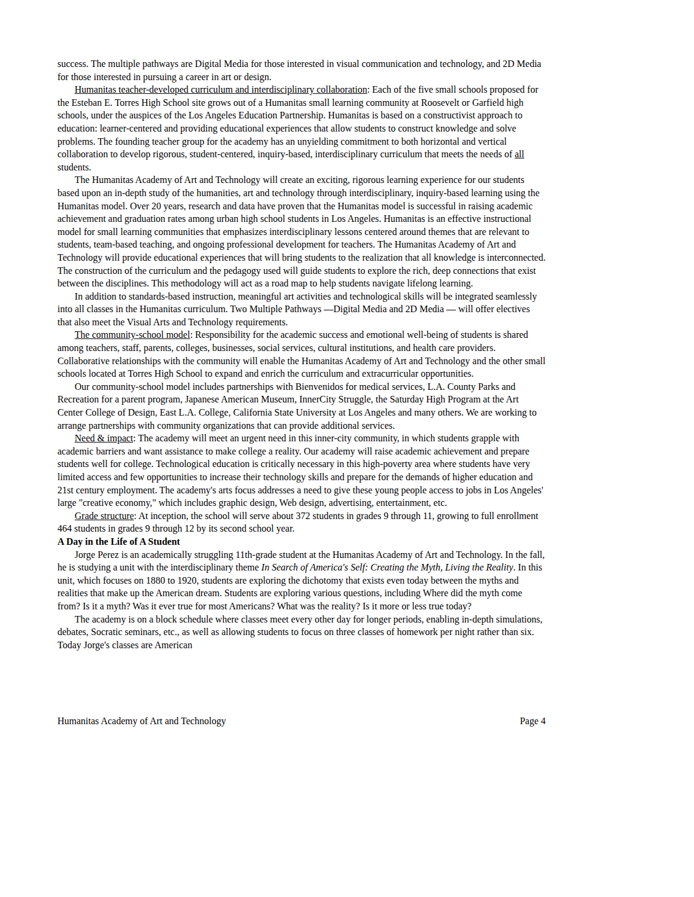success. The multiple pathways are Digital Media for those interested in visual communication and technology, and 2D Media for those interested in pursuing a career in art or design.
Humanitas teacher-developed curriculum and interdisciplinary collaboration: Each of the five small schools proposed for the Esteban E. Torres High School site grows out of a Humanitas small learning community at Roosevelt or Garfield high schools, under the auspices of the Los Angeles Education Partnership. Humanitas is based on a constructivist approach to education: learner-centered and providing educational experiences that allow students to construct knowledge and solve problems. The founding teacher group for the academy has an unyielding commitment to both horizontal and vertical collaboration to develop rigorous, student-centered, inquiry-based, interdisciplinary curriculum that meets the needs of all students.
The Humanitas Academy of Art and Technology will create an exciting, rigorous learning experience for our students based upon an in-depth study of the humanities, art and technology through interdisciplinary, inquiry-based learning using the Humanitas model. Over 20 years, research and data have proven that the Humanitas model is successful in raising academic achievement and graduation rates among urban high school students in Los Angeles. Humanitas is an effective instructional model for small learning communities that emphasizes interdisciplinary lessons centered around themes that are relevant to students, team-based teaching, and ongoing professional development for teachers. The Humanitas Academy of Art and Technology will provide educational experiences that will bring students to the realization that all knowledge is interconnected. The construction of the curriculum and the pedagogy used will guide students to explore the rich, deep connections that exist between the disciplines. This methodology will act as a road map to help students navigate lifelong learning.
In addition to standards-based instruction, meaningful art activities and technological skills will be integrated seamlessly into all classes in the Humanitas curriculum. Two Multiple Pathways —Digital Media and 2D Media — will offer electives that also meet the Visual Arts and Technology requirements.
The community-school model: Responsibility for the academic success and emotional well-being of students is shared among teachers, staff, parents, colleges, businesses, social services, cultural institutions, and health care providers. Collaborative relationships with the community will enable the Humanitas Academy of Art and Technology and the other small schools located at Torres High School to expand and enrich the curriculum and extracurricular opportunities.
Our community-school model includes partnerships with Bienvenidos for medical services, L.A. County Parks and Recreation for a parent program, Japanese American Museum, InnerCity Struggle, the Saturday High Program at the Art Center College of Design, East L.A. College, California State University at Los Angeles and many others. We are working to arrange partnerships with community organizations that can provide additional services.
Need & impact: The academy will meet an urgent need in this inner-city community, in which students grapple with academic barriers and want assistance to make college a reality. Our academy will raise academic achievement and prepare students well for college. Technological education is critically necessary in this high-poverty area where students have very limited access and few opportunities to increase their technology skills and prepare for the demands of higher education and 21st century employment. The academy's arts focus addresses a need to give these young people access to jobs in Los Angeles' large "creative economy," which includes graphic design, Web design, advertising, entertainment, etc.
Grade structure: At inception, the school will serve about 372 students in grades 9 through 11, growing to full enrollment 464 students in grades 9 through 12 by its second school year.
A Day in the Life of A Student
Jorge Perez is an academically struggling 11th-grade student at the Humanitas Academy of Art and Technology. In the fall, he is studying a unit with the interdisciplinary theme In Search of America's Self: Creating the Myth, Living the Reality. In this unit, which focuses on 1880 to 1920, students are exploring the dichotomy that exists even today between the myths and realities that make up the American dream. Students are exploring various questions, including Where did the myth come from? Is it a myth? Was it ever true for most Americans? What was the reality? Is it more or less true today?
The academy is on a block schedule where classes meet every other day for longer periods, enabling in-depth simulations, debates, Socratic seminars, etc., as well as allowing students to focus on three classes of homework per night rather than six. Today Jorge's classes are American
Humanitas Academy of Art and Technology Page 4